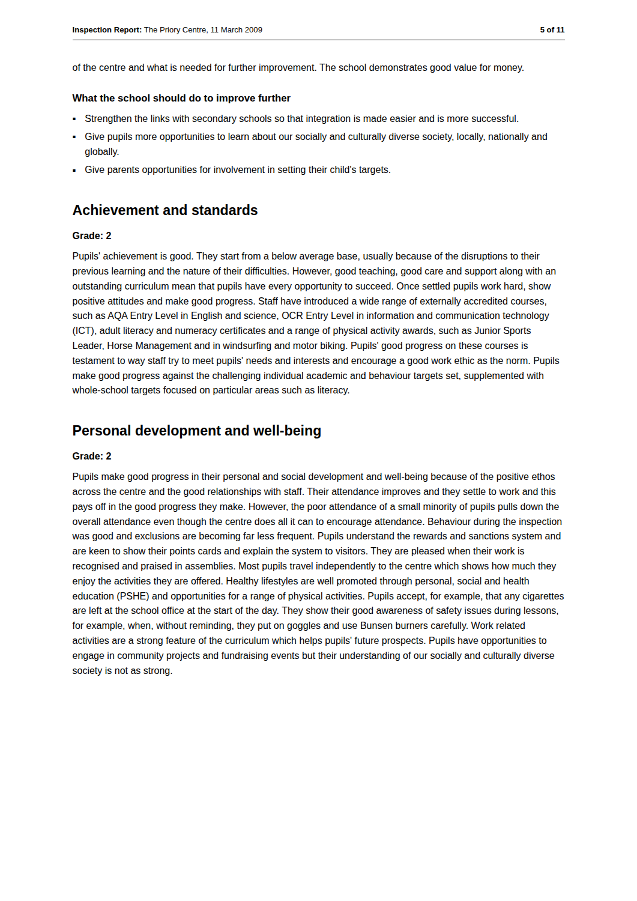Inspection Report: The Priory Centre, 11 March 2009
5 of 11
of the centre and what is needed for further improvement. The school demonstrates good value for money.
What the school should do to improve further
Strengthen the links with secondary schools so that integration is made easier and is more successful.
Give pupils more opportunities to learn about our socially and culturally diverse society, locally, nationally and globally.
Give parents opportunities for involvement in setting their child's targets.
Achievement and standards
Grade: 2
Pupils' achievement is good. They start from a below average base, usually because of the disruptions to their previous learning and the nature of their difficulties. However, good teaching, good care and support along with an outstanding curriculum mean that pupils have every opportunity to succeed. Once settled pupils work hard, show positive attitudes and make good progress. Staff have introduced a wide range of externally accredited courses, such as AQA Entry Level in English and science, OCR Entry Level in information and communication technology (ICT), adult literacy and numeracy certificates and a range of physical activity awards, such as Junior Sports Leader, Horse Management and in windsurfing and motor biking. Pupils' good progress on these courses is testament to way staff try to meet pupils' needs and interests and encourage a good work ethic as the norm. Pupils make good progress against the challenging individual academic and behaviour targets set, supplemented with whole-school targets focused on particular areas such as literacy.
Personal development and well-being
Grade: 2
Pupils make good progress in their personal and social development and well-being because of the positive ethos across the centre and the good relationships with staff. Their attendance improves and they settle to work and this pays off in the good progress they make. However, the poor attendance of a small minority of pupils pulls down the overall attendance even though the centre does all it can to encourage attendance. Behaviour during the inspection was good and exclusions are becoming far less frequent. Pupils understand the rewards and sanctions system and are keen to show their points cards and explain the system to visitors. They are pleased when their work is recognised and praised in assemblies. Most pupils travel independently to the centre which shows how much they enjoy the activities they are offered. Healthy lifestyles are well promoted through personal, social and health education (PSHE) and opportunities for a range of physical activities. Pupils accept, for example, that any cigarettes are left at the school office at the start of the day. They show their good awareness of safety issues during lessons, for example, when, without reminding, they put on goggles and use Bunsen burners carefully. Work related activities are a strong feature of the curriculum which helps pupils' future prospects. Pupils have opportunities to engage in community projects and fundraising events but their understanding of our socially and culturally diverse society is not as strong.